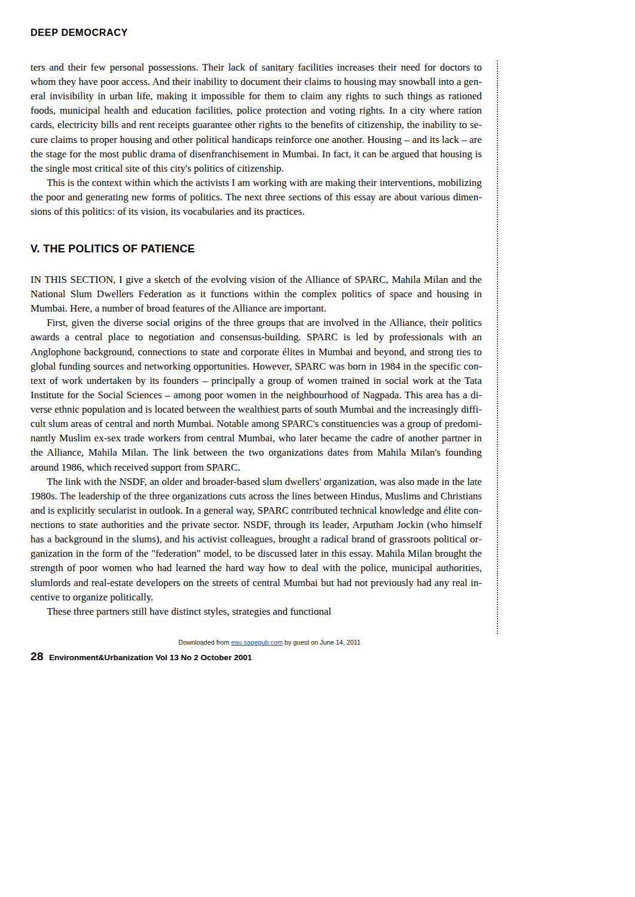DEEP DEMOCRACY
ters and their few personal possessions. Their lack of sanitary facilities increases their need for doctors to whom they have poor access. And their inability to document their claims to housing may snowball into a general invisibility in urban life, making it impossible for them to claim any rights to such things as rationed foods, municipal health and education facilities, police protection and voting rights. In a city where ration cards, electricity bills and rent receipts guarantee other rights to the benefits of citizenship, the inability to secure claims to proper housing and other political handicaps reinforce one another. Housing – and its lack – are the stage for the most public drama of disenfranchisement in Mumbai. In fact, it can be argued that housing is the single most critical site of this city's politics of citizenship.
This is the context within which the activists I am working with are making their interventions, mobilizing the poor and generating new forms of politics. The next three sections of this essay are about various dimensions of this politics: of its vision, its vocabularies and its practices.
V. THE POLITICS OF PATIENCE
IN THIS SECTION, I give a sketch of the evolving vision of the Alliance of SPARC, Mahila Milan and the National Slum Dwellers Federation as it functions within the complex politics of space and housing in Mumbai. Here, a number of broad features of the Alliance are important.
First, given the diverse social origins of the three groups that are involved in the Alliance, their politics awards a central place to negotiation and consensus-building. SPARC is led by professionals with an Anglophone background, connections to state and corporate élites in Mumbai and beyond, and strong ties to global funding sources and networking opportunities. However, SPARC was born in 1984 in the specific context of work undertaken by its founders – principally a group of women trained in social work at the Tata Institute for the Social Sciences – among poor women in the neighbourhood of Nagpada. This area has a diverse ethnic population and is located between the wealthiest parts of south Mumbai and the increasingly difficult slum areas of central and north Mumbai. Notable among SPARC's constituencies was a group of predominantly Muslim ex-sex trade workers from central Mumbai, who later became the cadre of another partner in the Alliance, Mahila Milan. The link between the two organizations dates from Mahila Milan's founding around 1986, which received support from SPARC.
The link with the NSDF, an older and broader-based slum dwellers' organization, was also made in the late 1980s. The leadership of the three organizations cuts across the lines between Hindus, Muslims and Christians and is explicitly secularist in outlook. In a general way, SPARC contributed technical knowledge and élite connections to state authorities and the private sector. NSDF, through its leader, Arputham Jockin (who himself has a background in the slums), and his activist colleagues, brought a radical brand of grassroots political organization in the form of the "federation" model, to be discussed later in this essay. Mahila Milan brought the strength of poor women who had learned the hard way how to deal with the police, municipal authorities, slumlords and real-estate developers on the streets of central Mumbai but had not previously had any real incentive to organize politically.
These three partners still have distinct styles, strategies and functional
Downloaded from eau.sagepub.com by guest on June 14, 2011
28 Environment&Urbanization Vol 13 No 2 October 2001